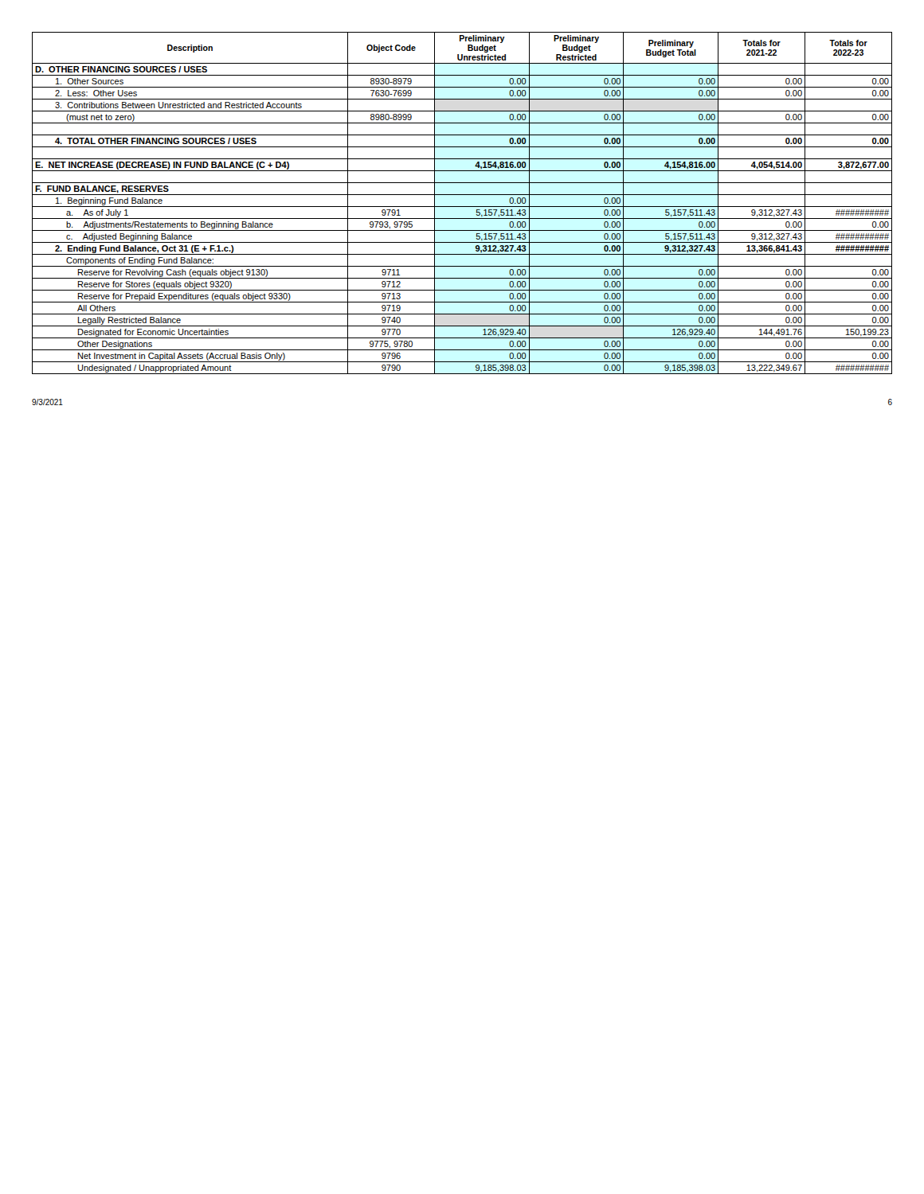| Description | Object Code | Preliminary Budget Unrestricted | Preliminary Budget Restricted | Preliminary Budget Total | Totals for 2021-22 | Totals for 2022-23 |
| --- | --- | --- | --- | --- | --- | --- |
| D. OTHER FINANCING SOURCES / USES | | | | | | |
| 1. Other Sources | 8930-8979 | 0.00 | 0.00 | 0.00 | 0.00 | 0.00 |
| 2. Less: Other Uses | 7630-7699 | 0.00 | 0.00 | 0.00 | 0.00 | 0.00 |
| 3. Contributions Between Unrestricted and Restricted Accounts | | | | | | |
| (must net to zero) | 8980-8999 | 0.00 | 0.00 | 0.00 | 0.00 | 0.00 |
| 4. TOTAL OTHER FINANCING SOURCES / USES | | 0.00 | 0.00 | 0.00 | 0.00 | 0.00 |
| E. NET INCREASE (DECREASE) IN FUND BALANCE (C + D4) | | 4,154,816.00 | 0.00 | 4,154,816.00 | 4,054,514.00 | 3,872,677.00 |
| F. FUND BALANCE, RESERVES | | | | | | |
| 1. Beginning Fund Balance | | 0.00 | 0.00 | | | |
| a. As of July 1 | 9791 | 5,157,511.43 | 0.00 | 5,157,511.43 | 9,312,327.43 | ########### |
| b. Adjustments/Restatements to Beginning Balance | 9793, 9795 | 0.00 | 0.00 | 0.00 | 0.00 | 0.00 |
| c. Adjusted Beginning Balance | | 5,157,511.43 | 0.00 | 5,157,511.43 | 9,312,327.43 | ########### |
| 2. Ending Fund Balance, Oct 31 (E + F.1.c.) | | 9,312,327.43 | 0.00 | 9,312,327.43 | 13,366,841.43 | ########### |
| Components of Ending Fund Balance: | | | | | | |
| Reserve for Revolving Cash (equals object 9130) | 9711 | 0.00 | 0.00 | 0.00 | 0.00 | 0.00 |
| Reserve for Stores (equals object 9320) | 9712 | 0.00 | 0.00 | 0.00 | 0.00 | 0.00 |
| Reserve for Prepaid Expenditures (equals object 9330) | 9713 | 0.00 | 0.00 | 0.00 | 0.00 | 0.00 |
| All Others | 9719 | 0.00 | 0.00 | 0.00 | 0.00 | 0.00 |
| Legally Restricted Balance | 9740 | | 0.00 | 0.00 | 0.00 | 0.00 |
| Designated for Economic Uncertainties | 9770 | 126,929.40 | | 126,929.40 | 144,491.76 | 150,199.23 |
| Other Designations | 9775, 9780 | 0.00 | 0.00 | 0.00 | 0.00 | 0.00 |
| Net Investment in Capital Assets (Accrual Basis Only) | 9796 | 0.00 | 0.00 | 0.00 | 0.00 | 0.00 |
| Undesignated / Unappropriated Amount | 9790 | 9,185,398.03 | 0.00 | 9,185,398.03 | 13,222,349.67 | ########### |
9/3/2021 6